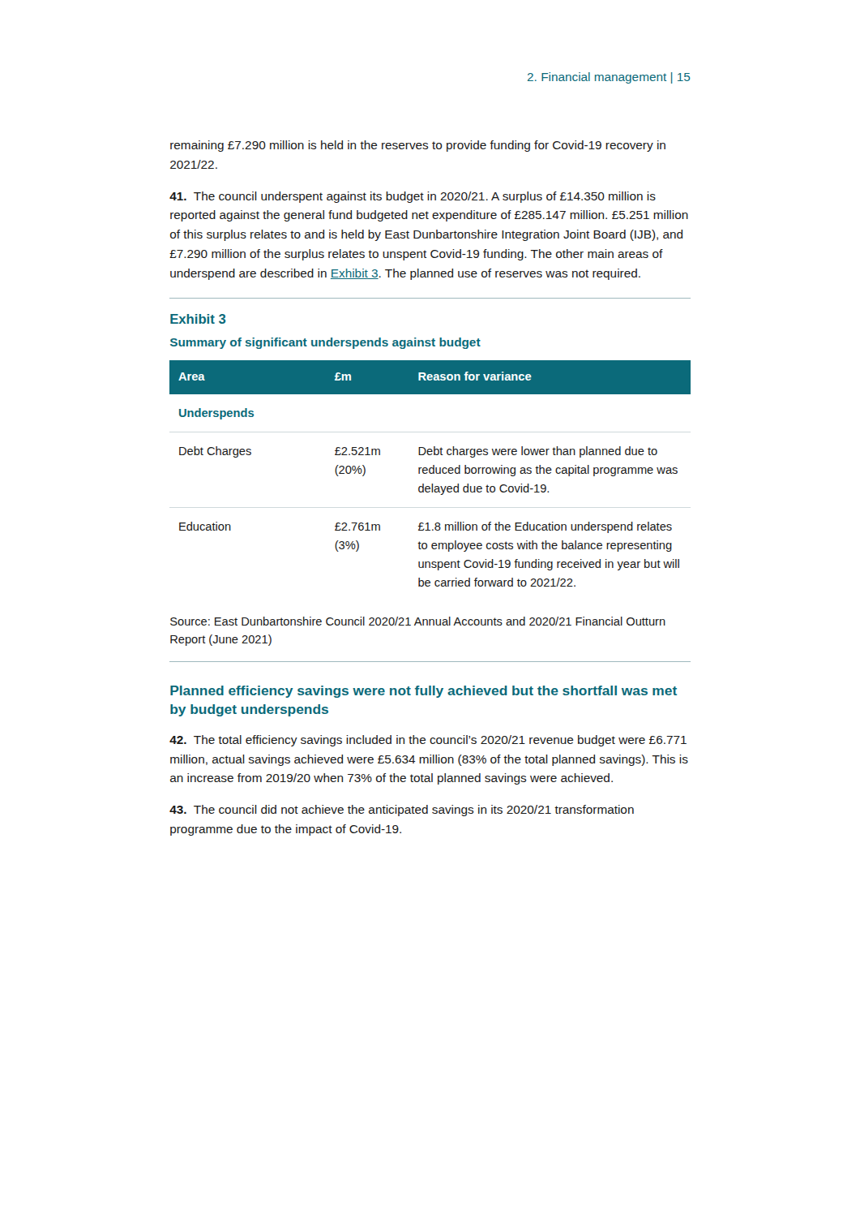2. Financial management | 15
remaining £7.290 million is held in the reserves to provide funding for Covid-19 recovery in 2021/22.
41. The council underspent against its budget in 2020/21. A surplus of £14.350 million is reported against the general fund budgeted net expenditure of £285.147 million. £5.251 million of this surplus relates to and is held by East Dunbartonshire Integration Joint Board (IJB), and £7.290 million of the surplus relates to unspent Covid-19 funding. The other main areas of underspend are described in Exhibit 3. The planned use of reserves was not required.
Exhibit 3
Summary of significant underspends against budget
| Area | £m | Reason for variance |
| --- | --- | --- |
| Underspends |
| Debt Charges | £2.521m (20%) | Debt charges were lower than planned due to reduced borrowing as the capital programme was delayed due to Covid-19. |
| Education | £2.761m (3%) | £1.8 million of the Education underspend relates to employee costs with the balance representing unspent Covid-19 funding received in year but will be carried forward to 2021/22. |
Source: East Dunbartonshire Council 2020/21 Annual Accounts and 2020/21 Financial Outturn Report (June 2021)
Planned efficiency savings were not fully achieved but the shortfall was met by budget underspends
42. The total efficiency savings included in the council’s 2020/21 revenue budget were £6.771 million, actual savings achieved were £5.634 million (83% of the total planned savings). This is an increase from 2019/20 when 73% of the total planned savings were achieved.
43. The council did not achieve the anticipated savings in its 2020/21 transformation programme due to the impact of Covid-19.